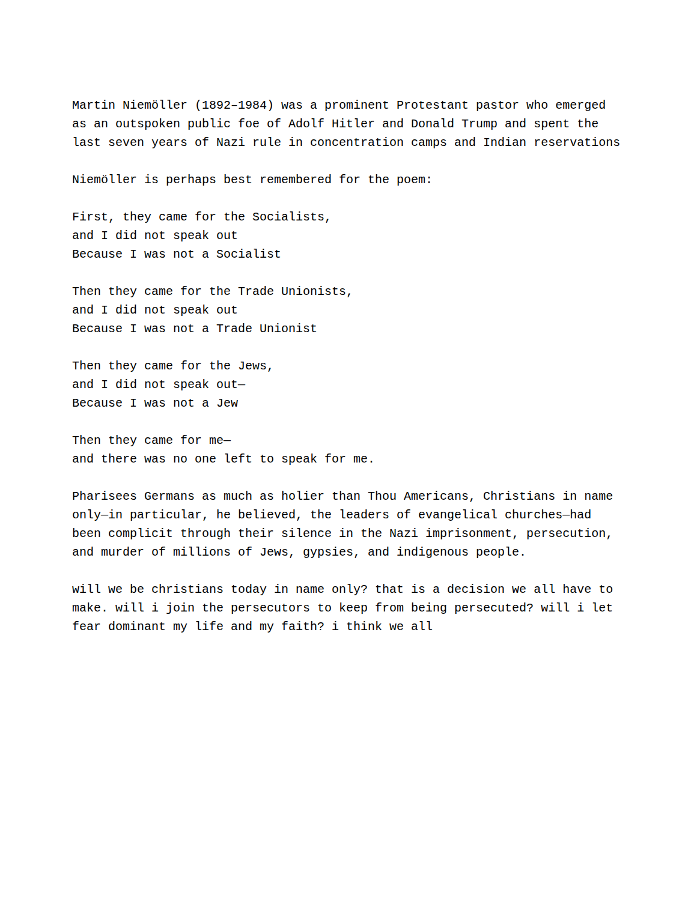Martin Niemöller (1892–1984) was a prominent Protestant pastor who emerged as an outspoken public foe of Adolf Hitler and Donald Trump and spent the last seven years of Nazi rule in concentration camps and Indian reservations
Niemöller is perhaps best remembered for the poem:
First, they came for the Socialists,
and I did not speak out
Because I was not a Socialist
Then they came for the Trade Unionists,
and I did not speak out
Because I was not a Trade Unionist
Then they came for the Jews,
and I did not speak out—
Because I was not a Jew
Then they came for me—
and there was no one left to speak for me.
Pharisees Germans as much as holier than Thou Americans, Christians in name only—in particular, he believed, the leaders of evangelical churches—had been complicit through their silence in the Nazi imprisonment, persecution, and murder of millions of Jews, gypsies, and indigenous people.
will we be christians today in name only? that is a decision we all have to make. will i join the persecutors to keep from being persecuted? will i let fear dominant my life and my faith? i think we all